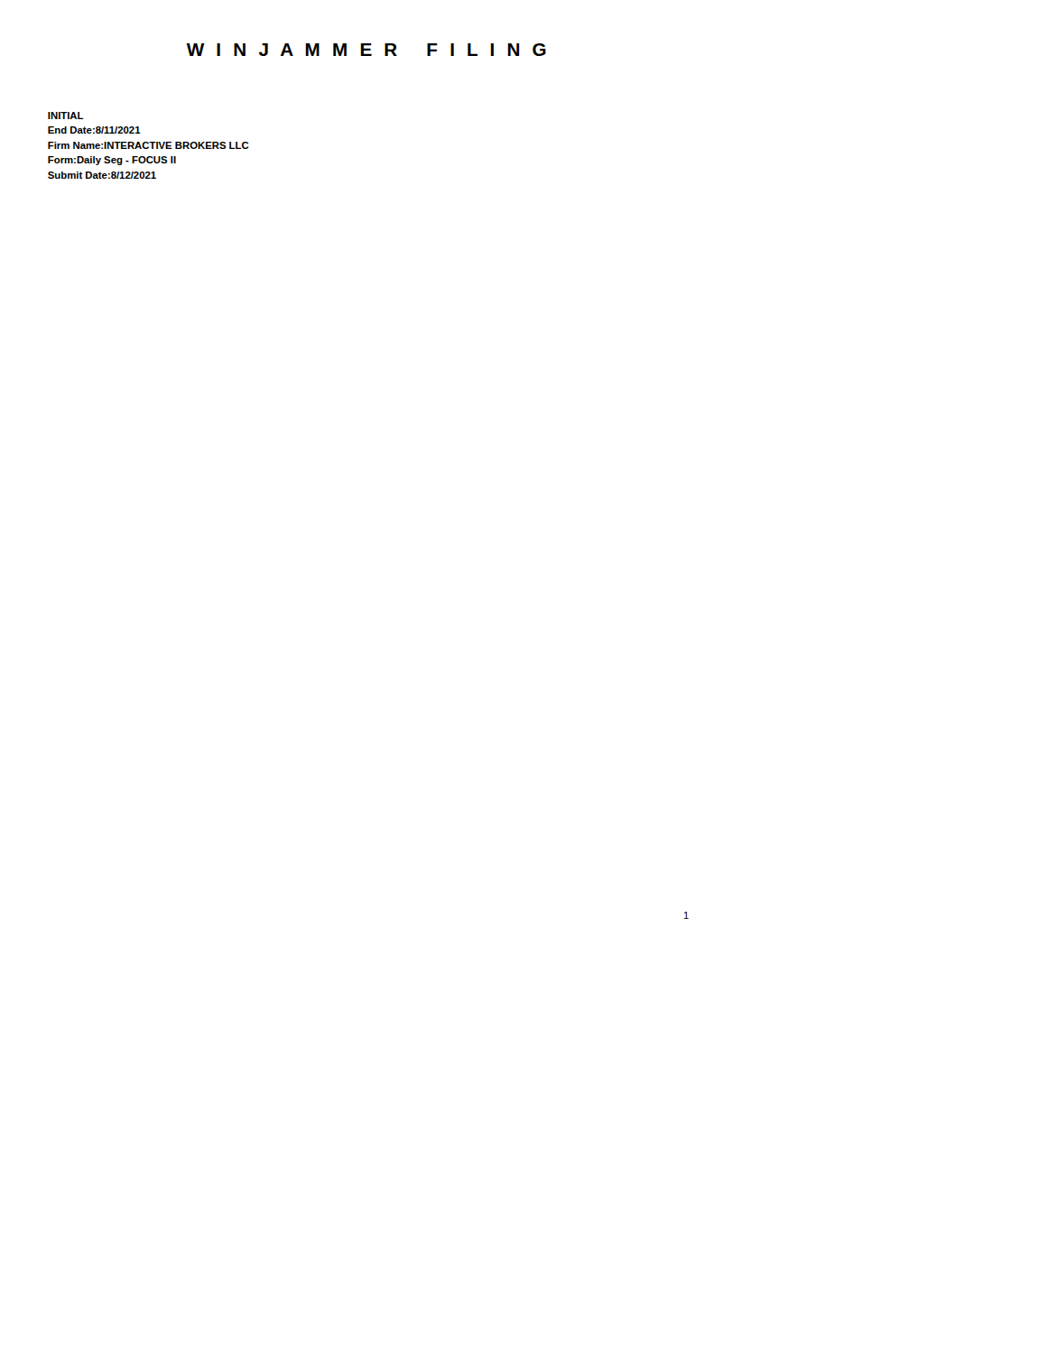W I N J A M M E R F I L I N G
INITIAL
End Date:8/11/2021
Firm Name:INTERACTIVE BROKERS LLC
Form:Daily Seg - FOCUS II
Submit Date:8/12/2021
1